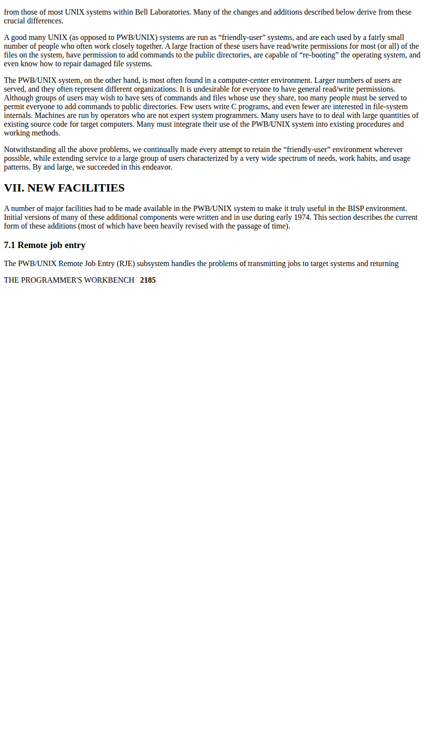from those of most UNIX systems within Bell Laboratories. Many of the changes and additions described below derive from these crucial differences.
A good many UNIX (as opposed to PWB/UNIX) systems are run as “friendly-user” systems, and are each used by a fairly small number of people who often work closely together. A large fraction of these users have read/write permissions for most (or all) of the files on the system, have permission to add commands to the public directories, are capable of “re-booting” the operating system, and even know how to repair damaged file systems.
The PWB/UNIX system, on the other hand, is most often found in a computer-center environment. Larger numbers of users are served, and they often represent different organizations. It is undesirable for everyone to have general read/write permissions. Although groups of users may wish to have sets of commands and files whose use they share, too many people must be served to permit everyone to add commands to public directories. Few users write C programs, and even fewer are interested in file-system internals. Machines are run by operators who are not expert system programmers. Many users have to to deal with large quantities of existing source code for target computers. Many must integrate their use of the PWB/UNIX system into existing procedures and working methods.
Notwithstanding all the above problems, we continually made every attempt to retain the “friendly-user” environment wherever possible, while extending service to a large group of users characterized by a very wide spectrum of needs, work habits, and usage patterns. By and large, we succeeded in this endeavor.
VII. NEW FACILITIES
A number of major facilities had to be made available in the PWB/UNIX system to make it truly useful in the BISP environment. Initial versions of many of these additional components were written and in use during early 1974. This section describes the current form of these additions (most of which have been heavily revised with the passage of time).
7.1 Remote job entry
The PWB/UNIX Remote Job Entry (RJE) subsystem handles the problems of transmitting jobs to target systems and returning
THE PROGRAMMER'S WORKBENCH 2185